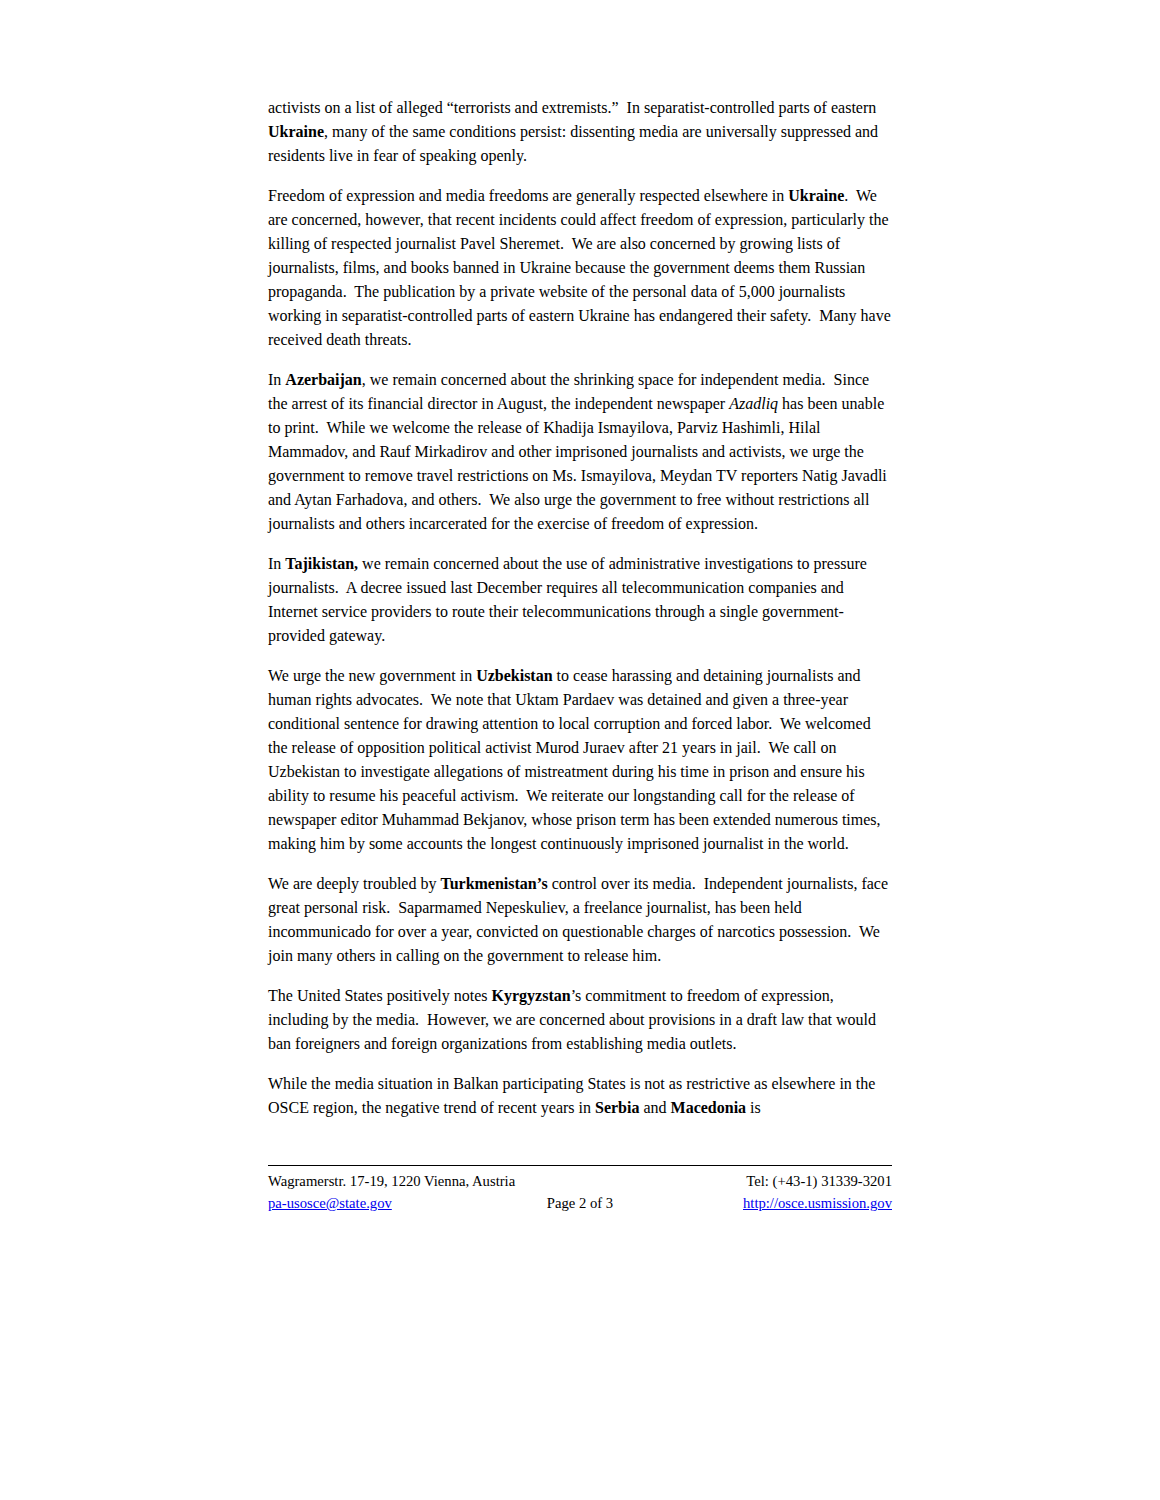activists on a list of alleged “terrorists and extremists.” In separatist-controlled parts of eastern Ukraine, many of the same conditions persist: dissenting media are universally suppressed and residents live in fear of speaking openly.
Freedom of expression and media freedoms are generally respected elsewhere in Ukraine. We are concerned, however, that recent incidents could affect freedom of expression, particularly the killing of respected journalist Pavel Sheremet. We are also concerned by growing lists of journalists, films, and books banned in Ukraine because the government deems them Russian propaganda. The publication by a private website of the personal data of 5,000 journalists working in separatist-controlled parts of eastern Ukraine has endangered their safety. Many have received death threats.
In Azerbaijan, we remain concerned about the shrinking space for independent media. Since the arrest of its financial director in August, the independent newspaper Azadliq has been unable to print. While we welcome the release of Khadija Ismayilova, Parviz Hashimli, Hilal Mammadov, and Rauf Mirkadirov and other imprisoned journalists and activists, we urge the government to remove travel restrictions on Ms. Ismayilova, Meydan TV reporters Natig Javadli and Aytan Farhadova, and others. We also urge the government to free without restrictions all journalists and others incarcerated for the exercise of freedom of expression.
In Tajikistan, we remain concerned about the use of administrative investigations to pressure journalists. A decree issued last December requires all telecommunication companies and Internet service providers to route their telecommunications through a single government-provided gateway.
We urge the new government in Uzbekistan to cease harassing and detaining journalists and human rights advocates. We note that Uktam Pardaev was detained and given a three-year conditional sentence for drawing attention to local corruption and forced labor. We welcomed the release of opposition political activist Murod Juraev after 21 years in jail. We call on Uzbekistan to investigate allegations of mistreatment during his time in prison and ensure his ability to resume his peaceful activism. We reiterate our longstanding call for the release of newspaper editor Muhammad Bekjanov, whose prison term has been extended numerous times, making him by some accounts the longest continuously imprisoned journalist in the world.
We are deeply troubled by Turkmenistan’s control over its media. Independent journalists, face great personal risk. Saparmamed Nepeskuliev, a freelance journalist, has been held incommunicado for over a year, convicted on questionable charges of narcotics possession. We join many others in calling on the government to release him.
The United States positively notes Kyrgyzstan’s commitment to freedom of expression, including by the media. However, we are concerned about provisions in a draft law that would ban foreigners and foreign organizations from establishing media outlets.
While the media situation in Balkan participating States is not as restrictive as elsewhere in the OSCE region, the negative trend of recent years in Serbia and Macedonia is
| Wagramerstr. 17-19, 1220 Vienna, Austria | | Tel: (+43-1) 31339-3201 |
| pa-usosce@state.gov | Page 2 of 3 | http://osce.usmission.gov |